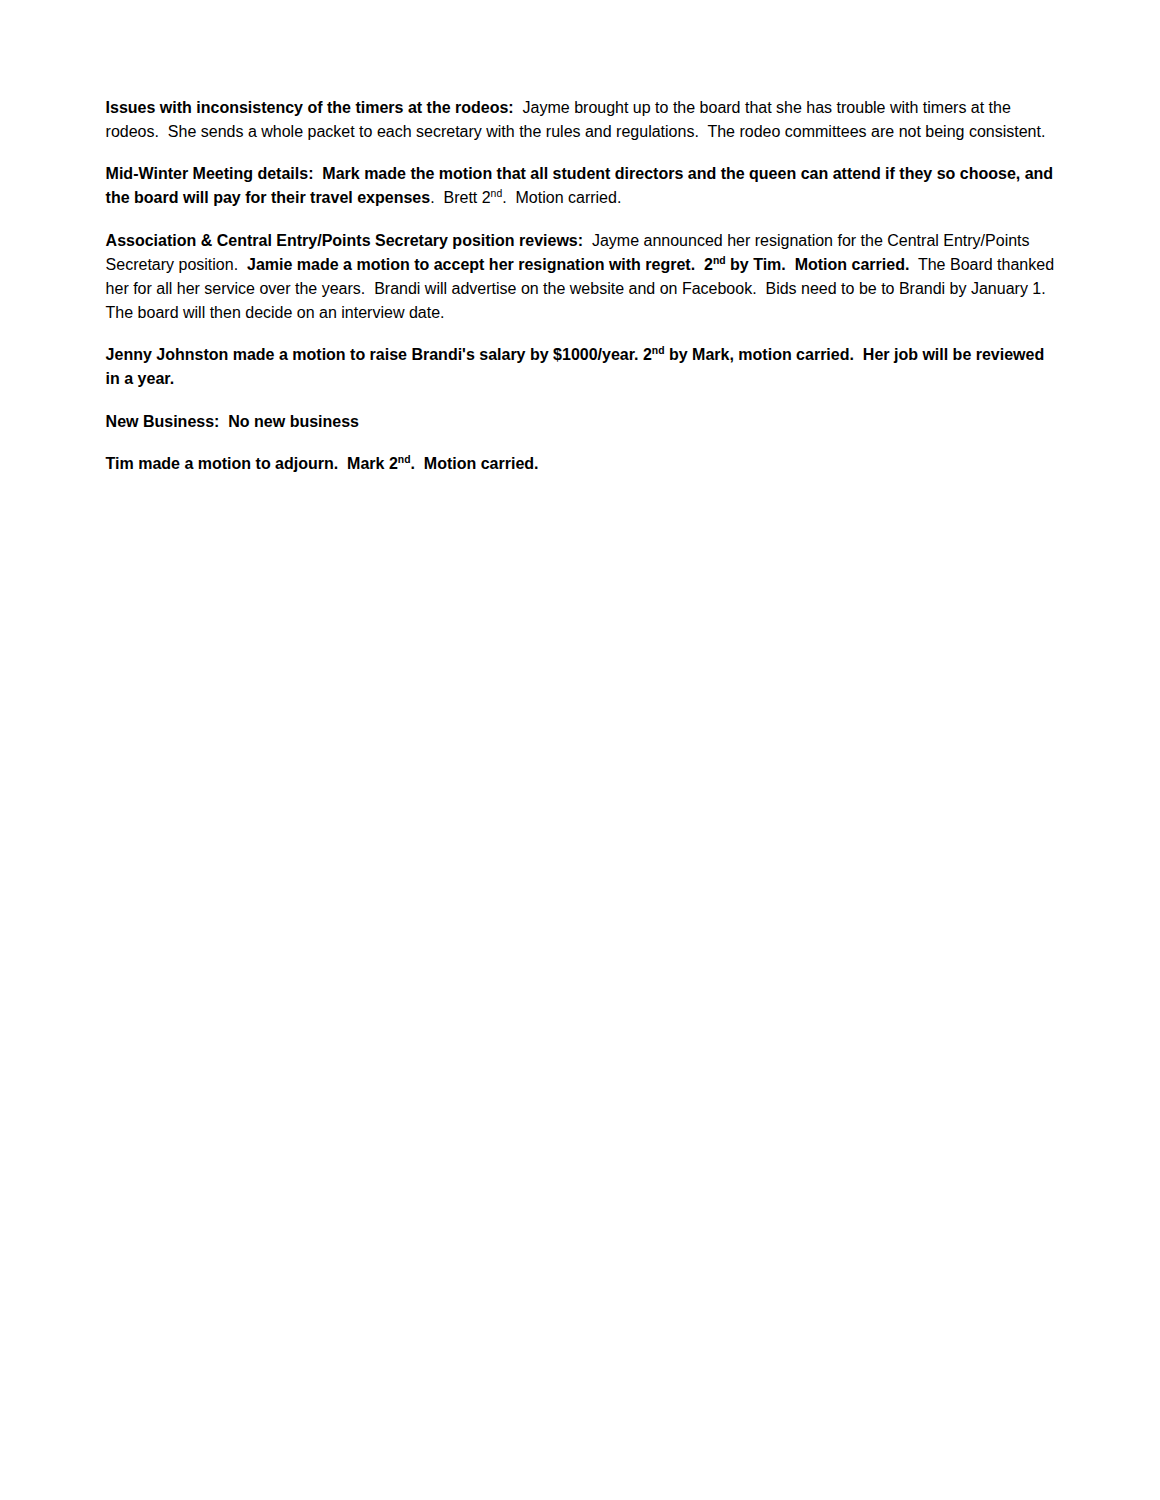Issues with inconsistency of the timers at the rodeos: Jayme brought up to the board that she has trouble with timers at the rodeos. She sends a whole packet to each secretary with the rules and regulations. The rodeo committees are not being consistent.
Mid-Winter Meeting details: Mark made the motion that all student directors and the queen can attend if they so choose, and the board will pay for their travel expenses. Brett 2nd. Motion carried.
Association & Central Entry/Points Secretary position reviews: Jayme announced her resignation for the Central Entry/Points Secretary position. Jamie made a motion to accept her resignation with regret. 2nd by Tim. Motion carried. The Board thanked her for all her service over the years. Brandi will advertise on the website and on Facebook. Bids need to be to Brandi by January 1. The board will then decide on an interview date.
Jenny Johnston made a motion to raise Brandi's salary by $1000/year. 2nd by Mark, motion carried. Her job will be reviewed in a year.
New Business: No new business
Tim made a motion to adjourn. Mark 2nd. Motion carried.